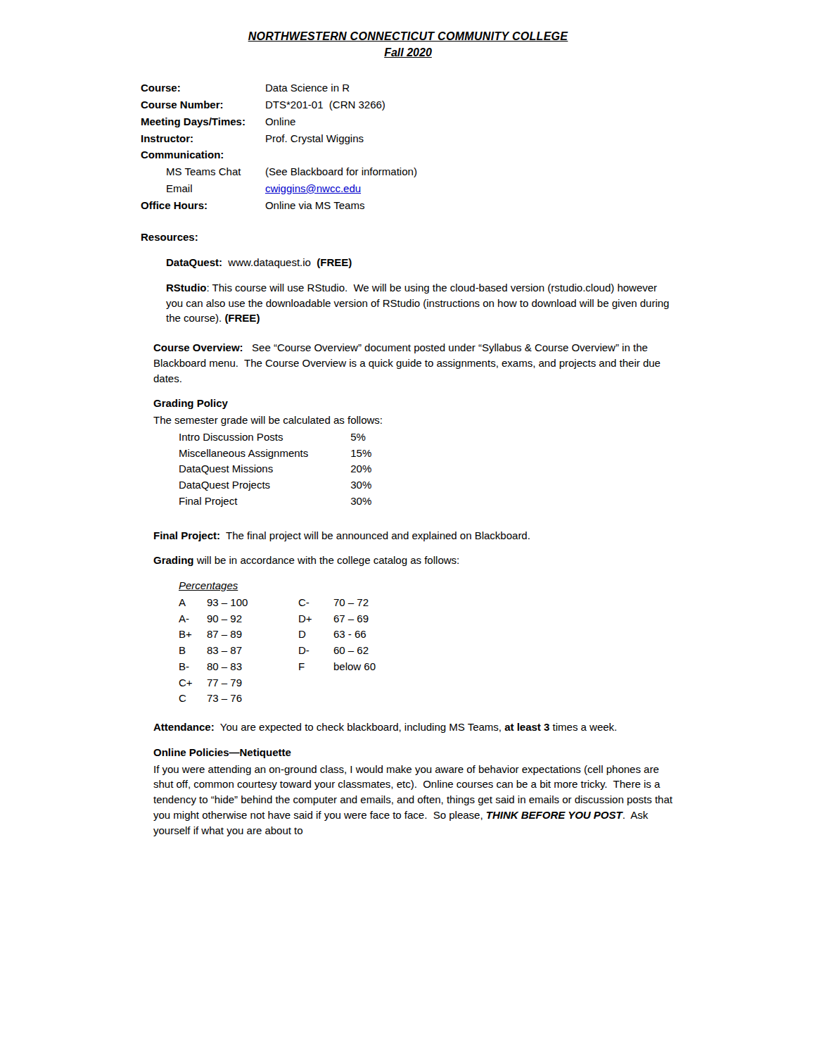NORTHWESTERN CONNECTICUT COMMUNITY COLLEGE
Fall 2020
| Course: | Data Science in R |
| Course Number: | DTS*201-01 (CRN 3266) |
| Meeting Days/Times: | Online |
| Instructor: | Prof. Crystal Wiggins |
| Communication: | |
| MS Teams Chat | (See Blackboard for information) |
| Email | cwiggins@nwcc.edu |
| Office Hours: | Online via MS Teams |
Resources:
DataQuest: www.dataquest.io (FREE)
RStudio: This course will use RStudio. We will be using the cloud-based version (rstudio.cloud) however you can also use the downloadable version of RStudio (instructions on how to download will be given during the course). (FREE)
Course Overview: See “Course Overview” document posted under “Syllabus & Course Overview” in the Blackboard menu. The Course Overview is a quick guide to assignments, exams, and projects and their due dates.
Grading Policy
The semester grade will be calculated as follows:
| Intro Discussion Posts | 5% |
| Miscellaneous Assignments | 15% |
| DataQuest Missions | 20% |
| DataQuest Projects | 30% |
| Final Project | 30% |
Final Project: The final project will be announced and explained on Blackboard.
Grading will be in accordance with the college catalog as follows:
Percentages
| A | 93 – 100 | C- | 70 – 72 |
| A- | 90 – 92 | D+ | 67 – 69 |
| B+ | 87 – 89 | D | 63 - 66 |
| B | 83 – 87 | D- | 60 – 62 |
| B- | 80 – 83 | F | below 60 |
| C+ | 77 – 79 | | |
| C | 73 – 76 | | |
Attendance: You are expected to check blackboard, including MS Teams, at least 3 times a week.
Online Policies—Netiquette
If you were attending an on-ground class, I would make you aware of behavior expectations (cell phones are shut off, common courtesy toward your classmates, etc). Online courses can be a bit more tricky. There is a tendency to “hide” behind the computer and emails, and often, things get said in emails or discussion posts that you might otherwise not have said if you were face to face. So please, THINK BEFORE YOU POST. Ask yourself if what you are about to